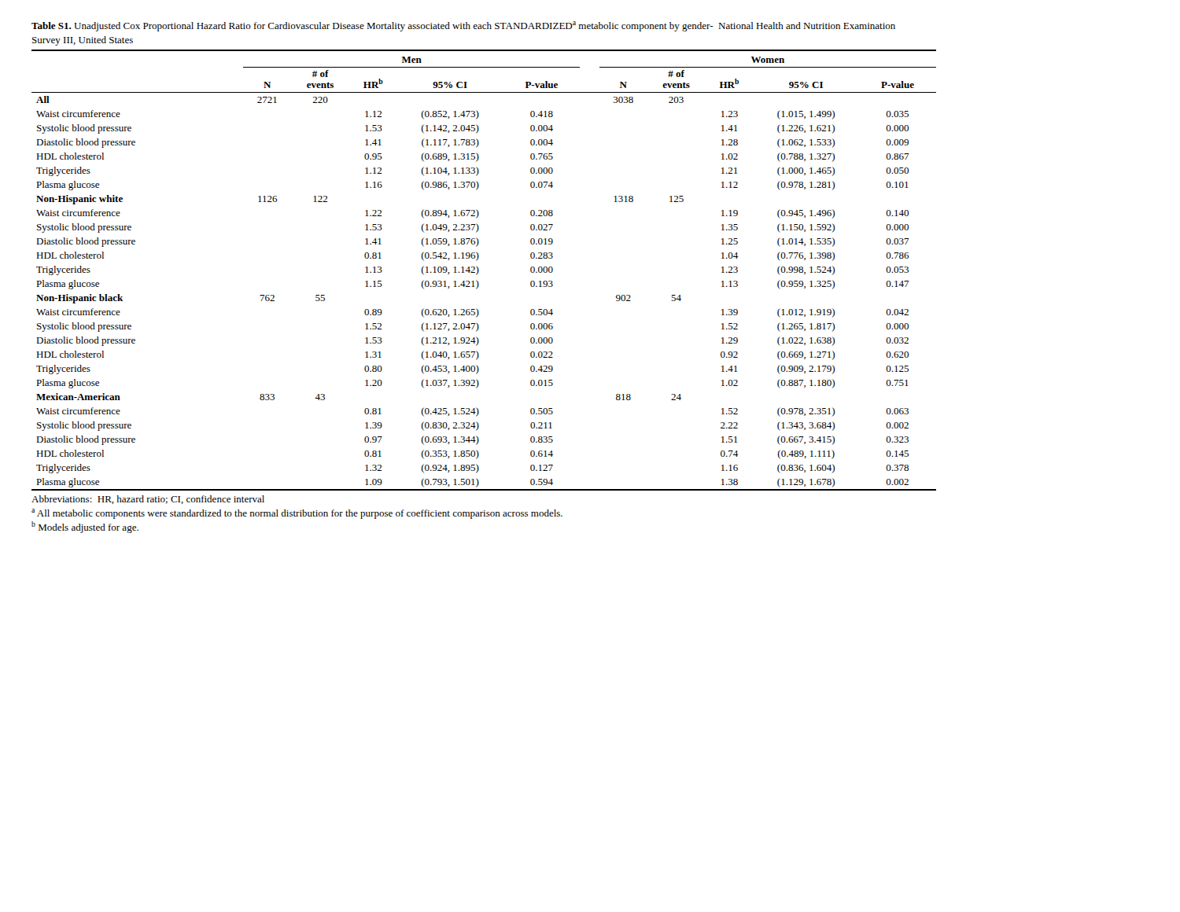Table S1. Unadjusted Cox Proportional Hazard Ratio for Cardiovascular Disease Mortality associated with each STANDARDIZEDa metabolic component by gender- National Health and Nutrition Examination Survey III, United States
| | Men | | Women |
| | N | # of events | HR b | 95% CI | P-value | | N | # of events | HR b | 95% CI | P-value |
| All | 2721 | 220 | | | | | 3038 | 203 | | | |
| Waist circumference | | | 1.12 | (0.852, 1.473) | 0.418 | | | | 1.23 | (1.015, 1.499) | 0.035 |
| Systolic blood pressure | | | 1.53 | (1.142, 2.045) | 0.004 | | | | 1.41 | (1.226, 1.621) | 0.000 |
| Diastolic blood pressure | | | 1.41 | (1.117, 1.783) | 0.004 | | | | 1.28 | (1.062, 1.533) | 0.009 |
| HDL cholesterol | | | 0.95 | (0.689, 1.315) | 0.765 | | | | 1.02 | (0.788, 1.327) | 0.867 |
| Triglycerides | | | 1.12 | (1.104, 1.133) | 0.000 | | | | 1.21 | (1.000, 1.465) | 0.050 |
| Plasma glucose | | | 1.16 | (0.986, 1.370) | 0.074 | | | | 1.12 | (0.978, 1.281) | 0.101 |
| Non-Hispanic white | 1126 | 122 | | | | | 1318 | 125 | | | |
| Waist circumference | | | 1.22 | (0.894, 1.672) | 0.208 | | | | 1.19 | (0.945, 1.496) | 0.140 |
| Systolic blood pressure | | | 1.53 | (1.049, 2.237) | 0.027 | | | | 1.35 | (1.150, 1.592) | 0.000 |
| Diastolic blood pressure | | | 1.41 | (1.059, 1.876) | 0.019 | | | | 1.25 | (1.014, 1.535) | 0.037 |
| HDL cholesterol | | | 0.81 | (0.542, 1.196) | 0.283 | | | | 1.04 | (0.776, 1.398) | 0.786 |
| Triglycerides | | | 1.13 | (1.109, 1.142) | 0.000 | | | | 1.23 | (0.998, 1.524) | 0.053 |
| Plasma glucose | | | 1.15 | (0.931, 1.421) | 0.193 | | | | 1.13 | (0.959, 1.325) | 0.147 |
| Non-Hispanic black | 762 | 55 | | | | | 902 | 54 | | | |
| Waist circumference | | | 0.89 | (0.620, 1.265) | 0.504 | | | | 1.39 | (1.012, 1.919) | 0.042 |
| Systolic blood pressure | | | 1.52 | (1.127, 2.047) | 0.006 | | | | 1.52 | (1.265, 1.817) | 0.000 |
| Diastolic blood pressure | | | 1.53 | (1.212, 1.924) | 0.000 | | | | 1.29 | (1.022, 1.638) | 0.032 |
| HDL cholesterol | | | 1.31 | (1.040, 1.657) | 0.022 | | | | 0.92 | (0.669, 1.271) | 0.620 |
| Triglycerides | | | 0.80 | (0.453, 1.400) | 0.429 | | | | 1.41 | (0.909, 2.179) | 0.125 |
| Plasma glucose | | | 1.20 | (1.037, 1.392) | 0.015 | | | | 1.02 | (0.887, 1.180) | 0.751 |
| Mexican-American | 833 | 43 | | | | | 818 | 24 | | | |
| Waist circumference | | | 0.81 | (0.425, 1.524) | 0.505 | | | | 1.52 | (0.978, 2.351) | 0.063 |
| Systolic blood pressure | | | 1.39 | (0.830, 2.324) | 0.211 | | | | 2.22 | (1.343, 3.684) | 0.002 |
| Diastolic blood pressure | | | 0.97 | (0.693, 1.344) | 0.835 | | | | 1.51 | (0.667, 3.415) | 0.323 |
| HDL cholesterol | | | 0.81 | (0.353, 1.850) | 0.614 | | | | 0.74 | (0.489, 1.111) | 0.145 |
| Triglycerides | | | 1.32 | (0.924, 1.895) | 0.127 | | | | 1.16 | (0.836, 1.604) | 0.378 |
| Plasma glucose | | | 1.09 | (0.793, 1.501) | 0.594 | | | | 1.38 | (1.129, 1.678) | 0.002 |
Abbreviations: HR, hazard ratio; CI, confidence interval
a All metabolic components were standardized to the normal distribution for the purpose of coefficient comparison across models.
b Models adjusted for age.